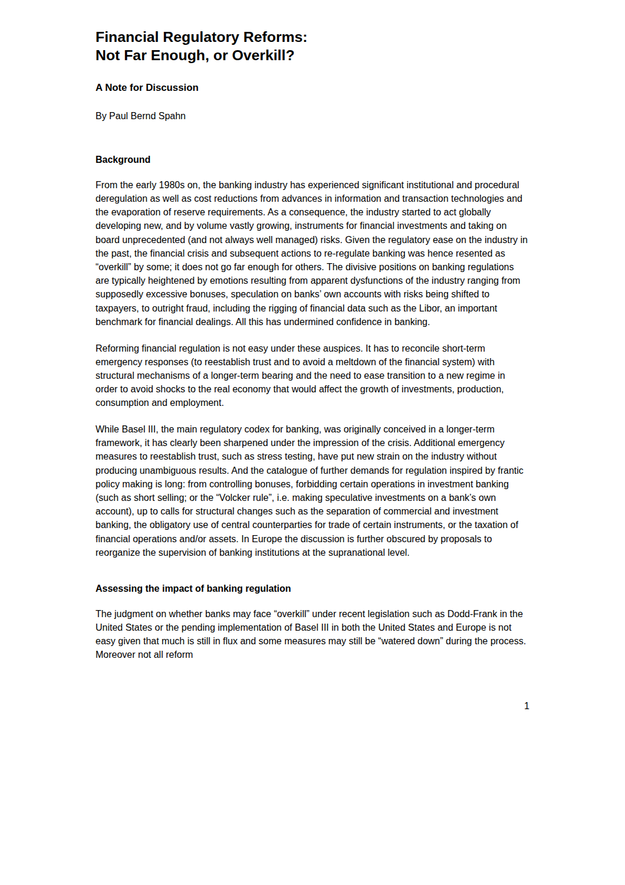Financial Regulatory Reforms:
Not Far Enough, or Overkill?
A Note for Discussion
By Paul Bernd Spahn
Background
From the early 1980s on, the banking industry has experienced significant institutional and procedural deregulation as well as cost reductions from advances in information and transaction technologies and the evaporation of reserve requirements. As a consequence, the industry started to act globally developing new, and by volume vastly growing, instruments for financial investments and taking on board unprecedented (and not always well managed) risks. Given the regulatory ease on the industry in the past, the financial crisis and subsequent actions to re-regulate banking was hence resented as “overkill” by some; it does not go far enough for others. The divisive positions on banking regulations are typically heightened by emotions resulting from apparent dysfunctions of the industry ranging from supposedly excessive bonuses, speculation on banks’ own accounts with risks being shifted to taxpayers, to outright fraud, including the rigging of financial data such as the Libor, an important benchmark for financial dealings. All this has undermined confidence in banking.
Reforming financial regulation is not easy under these auspices. It has to reconcile short-term emergency responses (to reestablish trust and to avoid a meltdown of the financial system) with structural mechanisms of a longer-term bearing and the need to ease transition to a new regime in order to avoid shocks to the real economy that would affect the growth of investments, production, consumption and employment.
While Basel III, the main regulatory codex for banking, was originally conceived in a longer-term framework, it has clearly been sharpened under the impression of the crisis. Additional emergency measures to reestablish trust, such as stress testing, have put new strain on the industry without producing unambiguous results. And the catalogue of further demands for regulation inspired by frantic policy making is long: from controlling bonuses, forbidding certain operations in investment banking (such as short selling; or the “Volcker rule”, i.e. making speculative investments on a bank’s own account), up to calls for structural changes such as the separation of commercial and investment banking, the obligatory use of central counterparties for trade of certain instruments, or the taxation of financial operations and/or assets. In Europe the discussion is further obscured by proposals to reorganize the supervision of banking institutions at the supranational level.
Assessing the impact of banking regulation
The judgment on whether banks may face “overkill” under recent legislation such as Dodd-Frank in the United States or the pending implementation of Basel III in both the United States and Europe is not easy given that much is still in flux and some measures may still be “watered down” during the process. Moreover not all reform
1